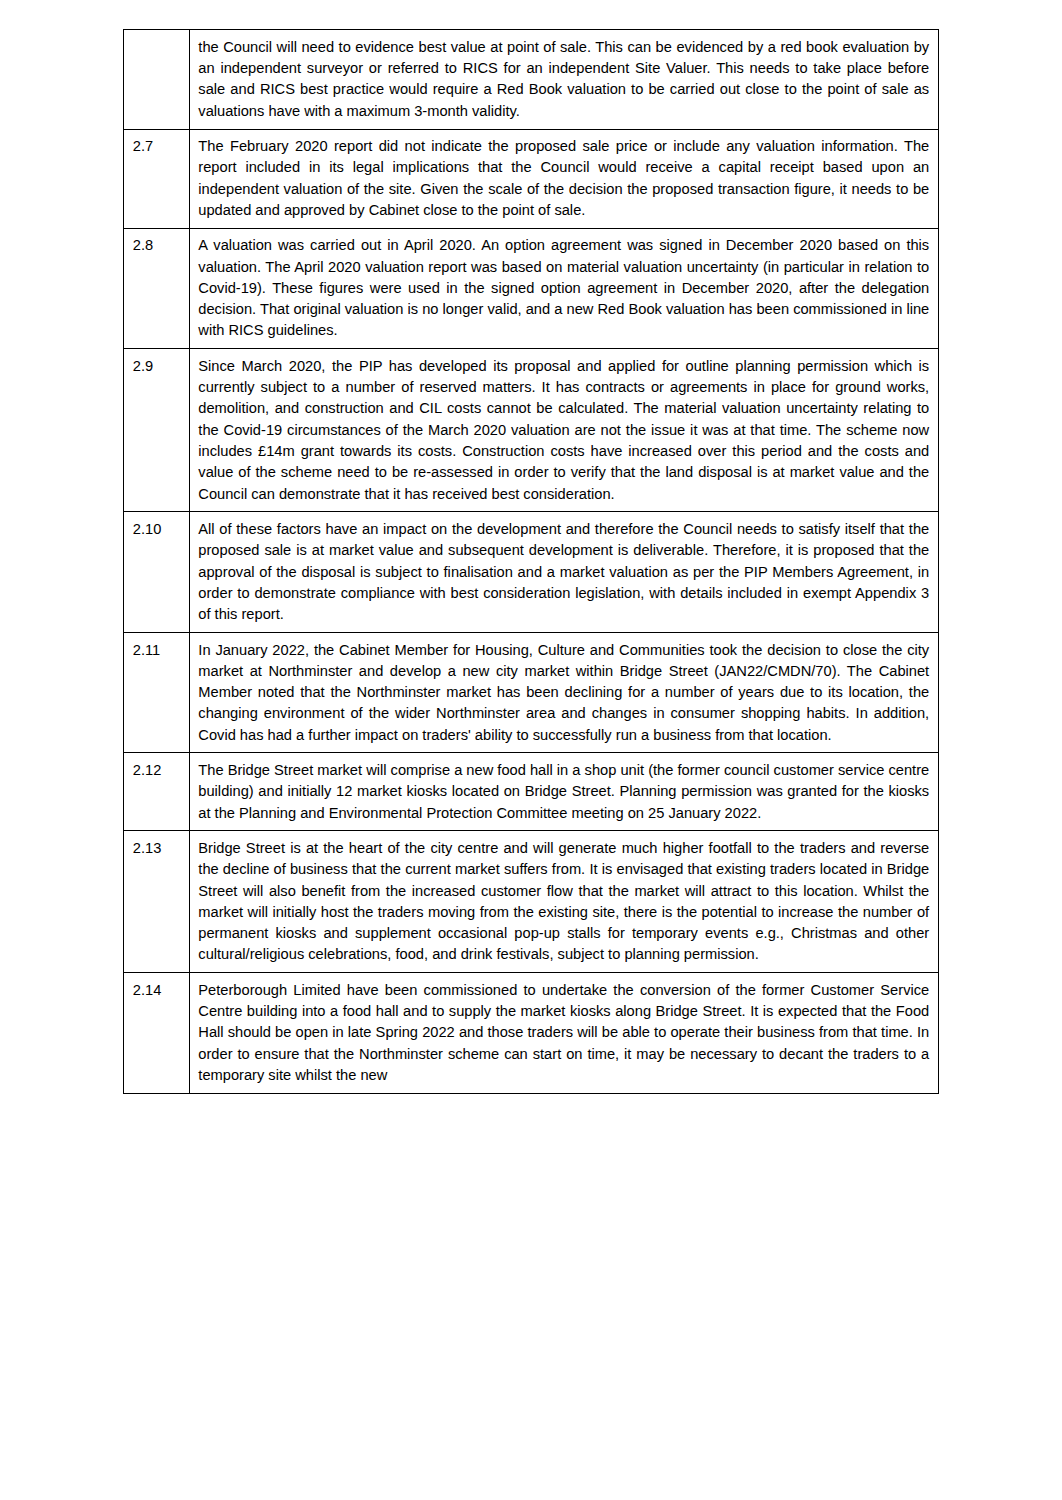| | the Council will need to evidence best value at point of sale. This can be evidenced by a red book evaluation by an independent surveyor or referred to RICS for an independent Site Valuer. This needs to take place before sale and RICS best practice would require a Red Book valuation to be carried out close to the point of sale as valuations have with a maximum 3-month validity. |
| 2.7 | The February 2020 report did not indicate the proposed sale price or include any valuation information. The report included in its legal implications that the Council would receive a capital receipt based upon an independent valuation of the site. Given the scale of the decision the proposed transaction figure, it needs to be updated and approved by Cabinet close to the point of sale. |
| 2.8 | A valuation was carried out in April 2020. An option agreement was signed in December 2020 based on this valuation. The April 2020 valuation report was based on material valuation uncertainty (in particular in relation to Covid-19). These figures were used in the signed option agreement in December 2020, after the delegation decision. That original valuation is no longer valid, and a new Red Book valuation has been commissioned in line with RICS guidelines. |
| 2.9 | Since March 2020, the PIP has developed its proposal and applied for outline planning permission which is currently subject to a number of reserved matters. It has contracts or agreements in place for ground works, demolition, and construction and CIL costs cannot be calculated. The material valuation uncertainty relating to the Covid-19 circumstances of the March 2020 valuation are not the issue it was at that time. The scheme now includes £14m grant towards its costs. Construction costs have increased over this period and the costs and value of the scheme need to be re-assessed in order to verify that the land disposal is at market value and the Council can demonstrate that it has received best consideration. |
| 2.10 | All of these factors have an impact on the development and therefore the Council needs to satisfy itself that the proposed sale is at market value and subsequent development is deliverable. Therefore, it is proposed that the approval of the disposal is subject to finalisation and a market valuation as per the PIP Members Agreement, in order to demonstrate compliance with best consideration legislation, with details included in exempt Appendix 3 of this report. |
| 2.11 | In January 2022, the Cabinet Member for Housing, Culture and Communities took the decision to close the city market at Northminster and develop a new city market within Bridge Street (JAN22/CMDN/70). The Cabinet Member noted that the Northminster market has been declining for a number of years due to its location, the changing environment of the wider Northminster area and changes in consumer shopping habits. In addition, Covid has had a further impact on traders' ability to successfully run a business from that location. |
| 2.12 | The Bridge Street market will comprise a new food hall in a shop unit (the former council customer service centre building) and initially 12 market kiosks located on Bridge Street. Planning permission was granted for the kiosks at the Planning and Environmental Protection Committee meeting on 25 January 2022. |
| 2.13 | Bridge Street is at the heart of the city centre and will generate much higher footfall to the traders and reverse the decline of business that the current market suffers from. It is envisaged that existing traders located in Bridge Street will also benefit from the increased customer flow that the market will attract to this location. Whilst the market will initially host the traders moving from the existing site, there is the potential to increase the number of permanent kiosks and supplement occasional pop-up stalls for temporary events e.g., Christmas and other cultural/religious celebrations, food, and drink festivals, subject to planning permission. |
| 2.14 | Peterborough Limited have been commissioned to undertake the conversion of the former Customer Service Centre building into a food hall and to supply the market kiosks along Bridge Street. It is expected that the Food Hall should be open in late Spring 2022 and those traders will be able to operate their business from that time. In order to ensure that the Northminster scheme can start on time, it may be necessary to decant the traders to a temporary site whilst the new |